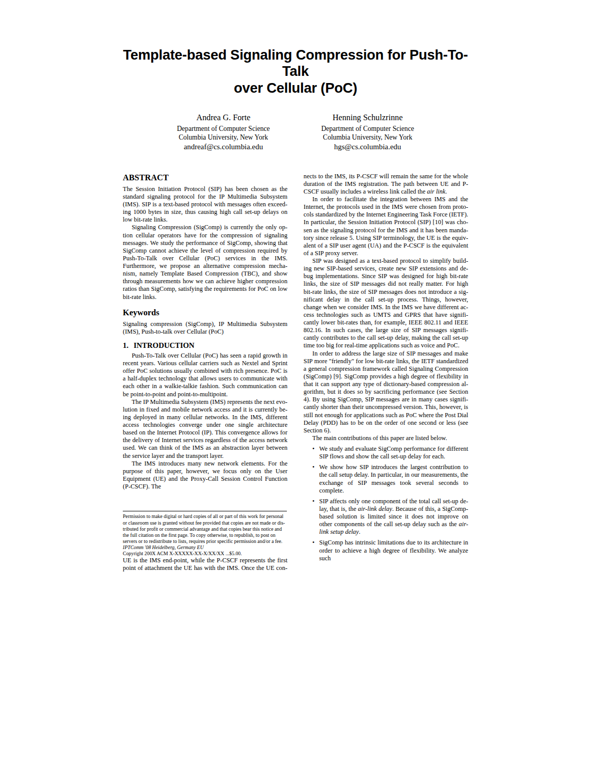Template-based Signaling Compression for Push-To-Talk
over Cellular (PoC)
Andrea G. Forte
Department of Computer Science
Columbia University, New York
andreaf@cs.columbia.edu
Henning Schulzrinne
Department of Computer Science
Columbia University, New York
hgs@cs.columbia.edu
ABSTRACT
The Session Initiation Protocol (SIP) has been chosen as the standard signaling protocol for the IP Multimedia Subsystem (IMS). SIP is a text-based protocol with messages often exceeding 1000 bytes in size, thus causing high call set-up delays on low bit-rate links.
Signaling Compression (SigComp) is currently the only option cellular operators have for the compression of signaling messages. We study the performance of SigComp, showing that SigComp cannot achieve the level of compression required by Push-To-Talk over Cellular (PoC) services in the IMS. Furthermore, we propose an alternative compression mechanism, namely Template Based Compression (TBC), and show through measurements how we can achieve higher compression ratios than SigComp, satisfying the requirements for PoC on low bit-rate links.
Keywords
Signaling compression (SigComp), IP Multimedia Subsystem (IMS), Push-to-talk over Cellular (PoC)
1. INTRODUCTION
Push-To-Talk over Cellular (PoC) has seen a rapid growth in recent years. Various cellular carriers such as Nextel and Sprint offer PoC solutions usually combined with rich presence. PoC is a half-duplex technology that allows users to communicate with each other in a walkie-talkie fashion. Such communication can be point-to-point and point-to-multipoint.
The IP Multimedia Subsystem (IMS) represents the next evolution in fixed and mobile network access and it is currently being deployed in many cellular networks. In the IMS, different access technologies converge under one single architecture based on the Internet Protocol (IP). This convergence allows for the delivery of Internet services regardless of the access network used. We can think of the IMS as an abstraction layer between the service layer and the transport layer.
The IMS introduces many new network elements. For the purpose of this paper, however, we focus only on the User Equipment (UE) and the Proxy-Call Session Control Function (P-CSCF). The
Permission to make digital or hard copies of all or part of this work for personal or classroom use is granted without fee provided that copies are not made or distributed for profit or commercial advantage and that copies bear this notice and the full citation on the first page. To copy otherwise, to republish, to post on servers or to redistribute to lists, requires prior specific permission and/or a fee.
IPTComm '08 Heidelberg, Germany EU
Copyright 200X ACM X-XXXXX-XX-X/XX/XX ...$5.00.
UE is the IMS end-point, while the P-CSCF represents the first point of attachment the UE has with the IMS. Once the UE connects to the IMS, its P-CSCF will remain the same for the whole duration of the IMS registration. The path between UE and P-CSCF usually includes a wireless link called the air link.
In order to facilitate the integration between IMS and the Internet, the protocols used in the IMS were chosen from protocols standardized by the Internet Engineering Task Force (IETF). In particular, the Session Initiation Protocol (SIP) [10] was chosen as the signaling protocol for the IMS and it has been mandatory since release 5. Using SIP terminology, the UE is the equivalent of a SIP user agent (UA) and the P-CSCF is the equivalent of a SIP proxy server.
SIP was designed as a text-based protocol to simplify building new SIP-based services, create new SIP extensions and debug implementations. Since SIP was designed for high bit-rate links, the size of SIP messages did not really matter. For high bit-rate links, the size of SIP messages does not introduce a significant delay in the call set-up process. Things, however, change when we consider IMS. In the IMS we have different access technologies such as UMTS and GPRS that have significantly lower bit-rates than, for example, IEEE 802.11 and IEEE 802.16. In such cases, the large size of SIP messages significantly contributes to the call set-up delay, making the call set-up time too big for real-time applications such as voice and PoC.
In order to address the large size of SIP messages and make SIP more "friendly" for low bit-rate links, the IETF standardized a general compression framework called Signaling Compression (SigComp) [9]. SigComp provides a high degree of flexibility in that it can support any type of dictionary-based compression algorithm, but it does so by sacrificing performance (see Section 4). By using SigComp, SIP messages are in many cases significantly shorter than their uncompressed version. This, however, is still not enough for applications such as PoC where the Post Dial Delay (PDD) has to be on the order of one second or less (see Section 6).
The main contributions of this paper are listed below.
We study and evaluate SigComp performance for different SIP flows and show the call set-up delay for each.
We show how SIP introduces the largest contribution to the call setup delay. In particular, in our measurements, the exchange of SIP messages took several seconds to complete.
SIP affects only one component of the total call set-up delay, that is, the air-link delay. Because of this, a SigComp-based solution is limited since it does not improve on other components of the call set-up delay such as the air-link setup delay.
SigComp has intrinsic limitations due to its architecture in order to achieve a high degree of flexibility. We analyze such